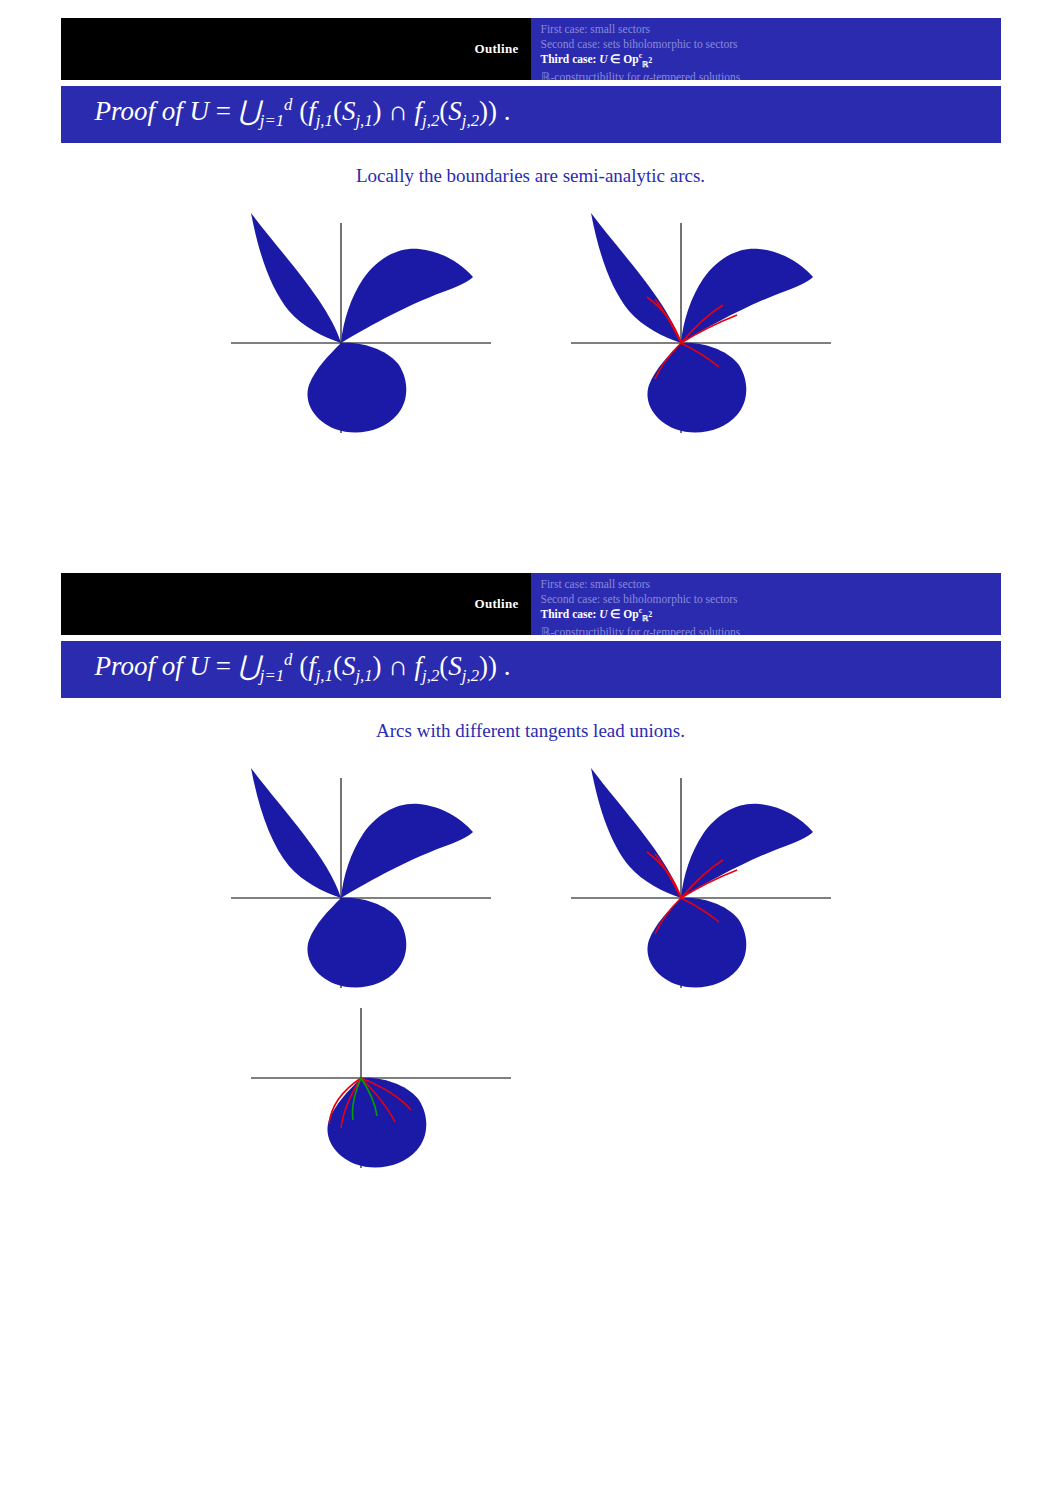Outline
First case: small sectors
Second case: sets biholomorphic to sectors
Third case: U ∈ Opcℝ2
ℝ-constructibility for α-tempered solutions
Proof of U = ⋃j=1d (fj,1(Sj,1) ∩ fj,2(Sj,2)) .
Locally the boundaries are semi-analytic arcs.
Outline
First case: small sectors
Second case: sets biholomorphic to sectors
Third case: U ∈ Opcℝ2
ℝ-constructibility for α-tempered solutions
Proof of U = ⋃j=1d (fj,1(Sj,1) ∩ fj,2(Sj,2)) .
Arcs with different tangents lead unions.